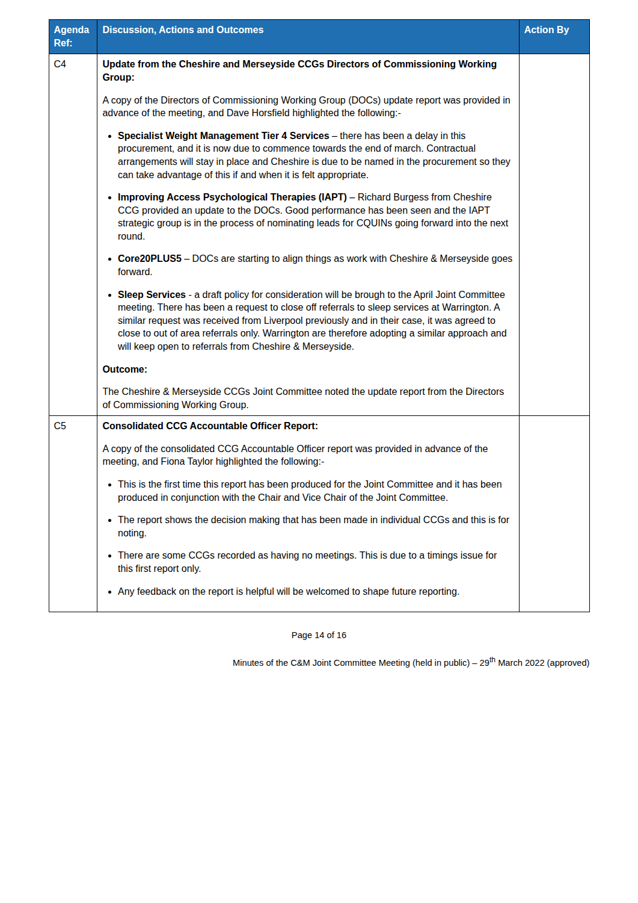| Agenda Ref: | Discussion, Actions and Outcomes | Action By |
| --- | --- | --- |
| C4 | Update from the Cheshire and Merseyside CCGs Directors of Commissioning Working Group: A copy of the Directors of Commissioning Working Group (DOCs) update report was provided in advance of the meeting, and Dave Horsfield highlighted the following:- Specialist Weight Management Tier 4 Services – there has been a delay in this procurement, and it is now due to commence towards the end of march. Contractual arrangements will stay in place and Cheshire is due to be named in the procurement so they can take advantage of this if and when it is felt appropriate. Improving Access Psychological Therapies (IAPT) – Richard Burgess from Cheshire CCG provided an update to the DOCs. Good performance has been seen and the IAPT strategic group is in the process of nominating leads for CQUINs going forward into the next round. Core20PLUS5 – DOCs are starting to align things as work with Cheshire & Merseyside goes forward. Sleep Services - a draft policy for consideration will be brough to the April Joint Committee meeting. There has been a request to close off referrals to sleep services at Warrington. A similar request was received from Liverpool previously and in their case, it was agreed to close to out of area referrals only. Warrington are therefore adopting a similar approach and will keep open to referrals from Cheshire & Merseyside. Outcome: The Cheshire & Merseyside CCGs Joint Committee noted the update report from the Directors of Commissioning Working Group. | |
| C5 | Consolidated CCG Accountable Officer Report: A copy of the consolidated CCG Accountable Officer report was provided in advance of the meeting, and Fiona Taylor highlighted the following:- This is the first time this report has been produced for the Joint Committee and it has been produced in conjunction with the Chair and Vice Chair of the Joint Committee. The report shows the decision making that has been made in individual CCGs and this is for noting. There are some CCGs recorded as having no meetings. This is due to a timings issue for this first report only. Any feedback on the report is helpful will be welcomed to shape future reporting. | |
Page 14 of 16
Minutes of the C&M Joint Committee Meeting (held in public) – 29th March 2022 (approved)